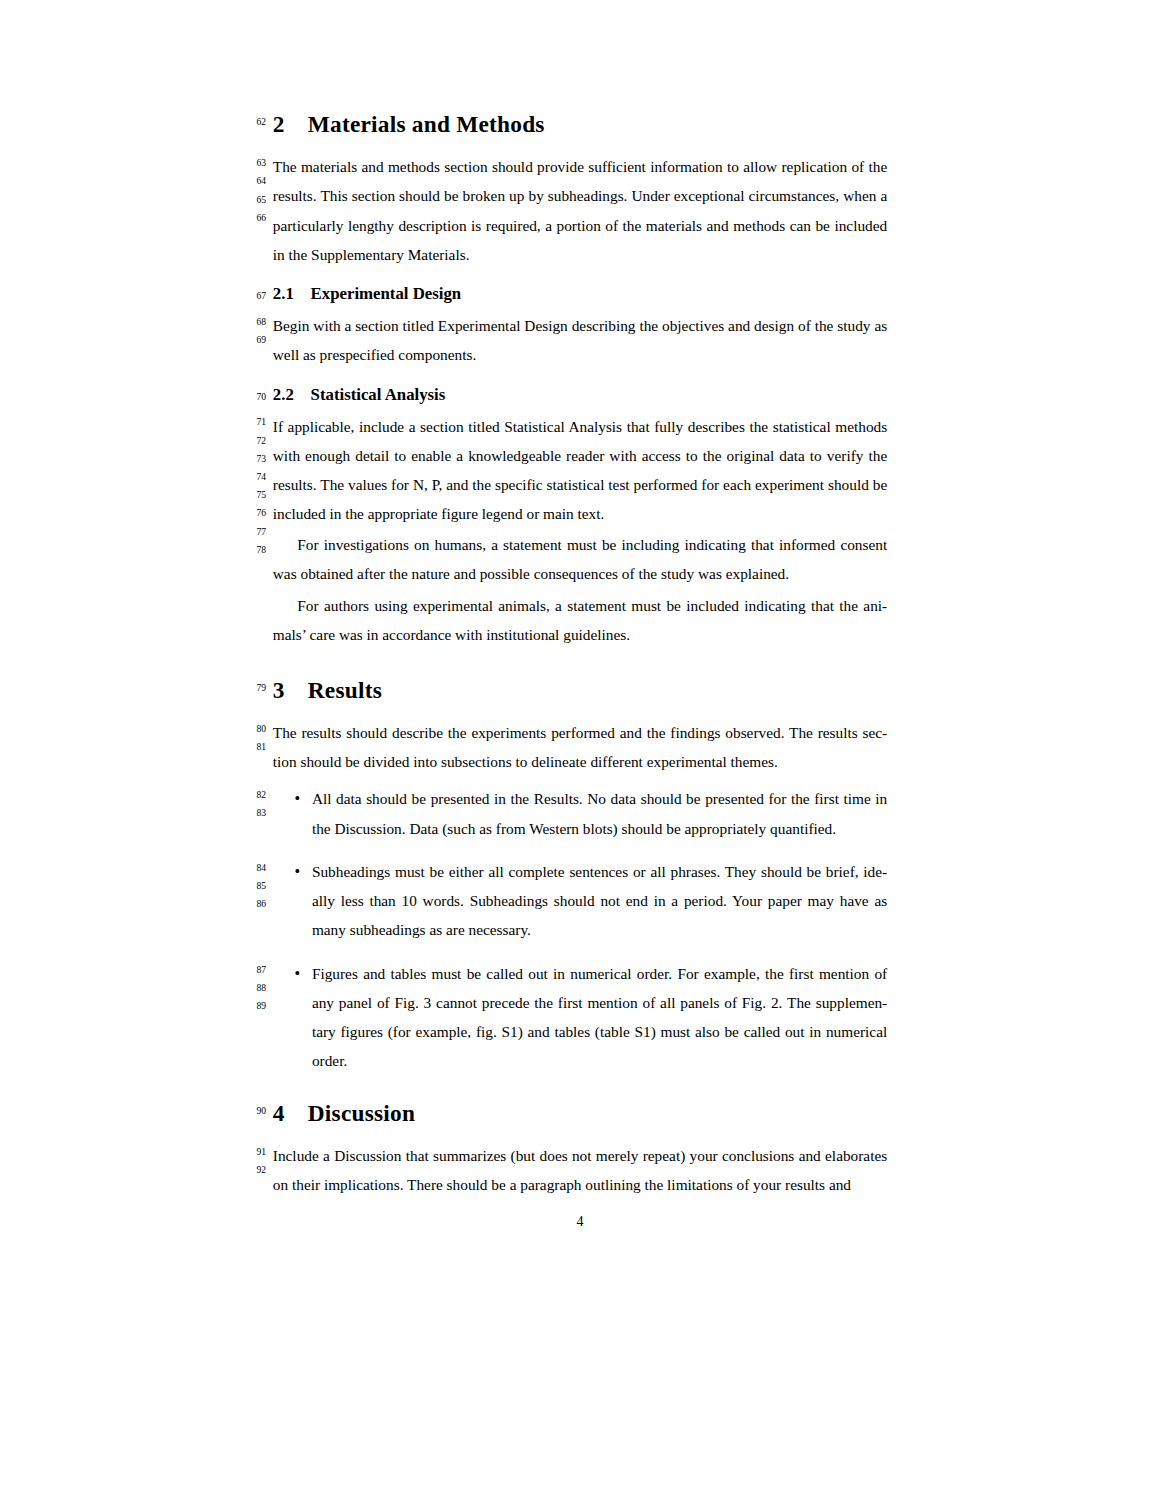62
2 Materials and Methods
63
64
65
66
The materials and methods section should provide sufficient information to allow replication of the results. This section should be broken up by subheadings. Under exceptional circumstances, when a particularly lengthy description is required, a portion of the materials and methods can be included in the Supplementary Materials.
67
2.1 Experimental Design
68
69
Begin with a section titled Experimental Design describing the objectives and design of the study as well as prespecified components.
70
2.2 Statistical Analysis
71
72
73
74
75
76
77
78
If applicable, include a section titled Statistical Analysis that fully describes the statistical methods with enough detail to enable a knowledgeable reader with access to the original data to verify the results. The values for N, P, and the specific statistical test performed for each experiment should be included in the appropriate figure legend or main text.
For investigations on humans, a statement must be including indicating that informed consent was obtained after the nature and possible consequences of the study was explained.
For authors using experimental animals, a statement must be included indicating that the animals’ care was in accordance with institutional guidelines.
79
3 Results
80
81
The results should describe the experiments performed and the findings observed. The results section should be divided into subsections to delineate different experimental themes.
82
83
All data should be presented in the Results. No data should be presented for the first time in the Discussion. Data (such as from Western blots) should be appropriately quantified.
84
85
86
Subheadings must be either all complete sentences or all phrases. They should be brief, ideally less than 10 words. Subheadings should not end in a period. Your paper may have as many subheadings as are necessary.
87
88
89
Figures and tables must be called out in numerical order. For example, the first mention of any panel of Fig. 3 cannot precede the first mention of all panels of Fig. 2. The supplementary figures (for example, fig. S1) and tables (table S1) must also be called out in numerical order.
90
4 Discussion
91
92
Include a Discussion that summarizes (but does not merely repeat) your conclusions and elaborates on their implications. There should be a paragraph outlining the limitations of your results and
4